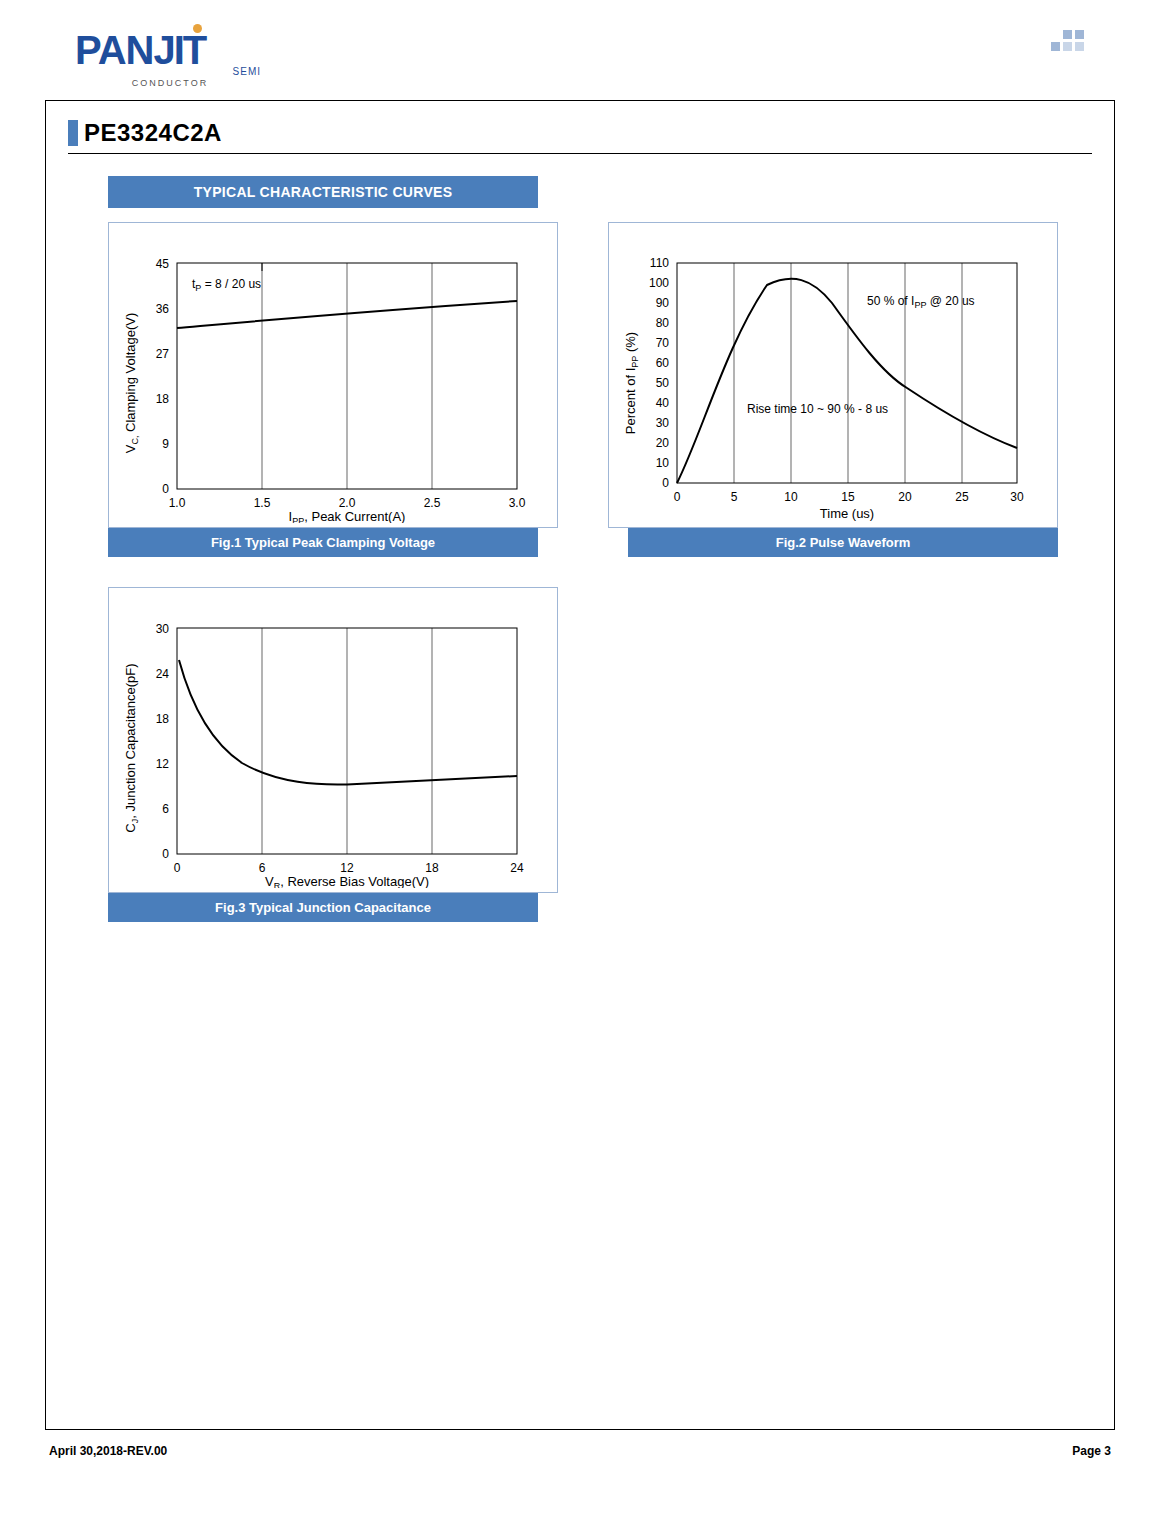PANJIT
SEMI
CONDUCTOR
PE3324C2A
TYPICAL CHARACTERISTIC CURVES
VC, Clamping Voltage(V) 45 36 27 18 9 0 tP = 8 / 20 us 1.0 1.5 2.0 2.5 3.0 IPP, Peak Current(A)
Fig.1 Typical Peak Clamping Voltage
Percent of IPP (%) 110 100 90 80 70 60 50 40 30 20 10 0 50 % of IPP @ 20 us Rise time 10 ~ 90 % - 8 us 0 5 10 15 20 25 30 Time (us)
Fig.2 Pulse Waveform
CJ, Junction Capacitance(pF) 30 24 18 12 6 0 0 6 12 18 24 VR, Reverse Bias Voltage(V)
Fig.3 Typical Junction Capacitance
April 30,2018-REV.00
Page 3